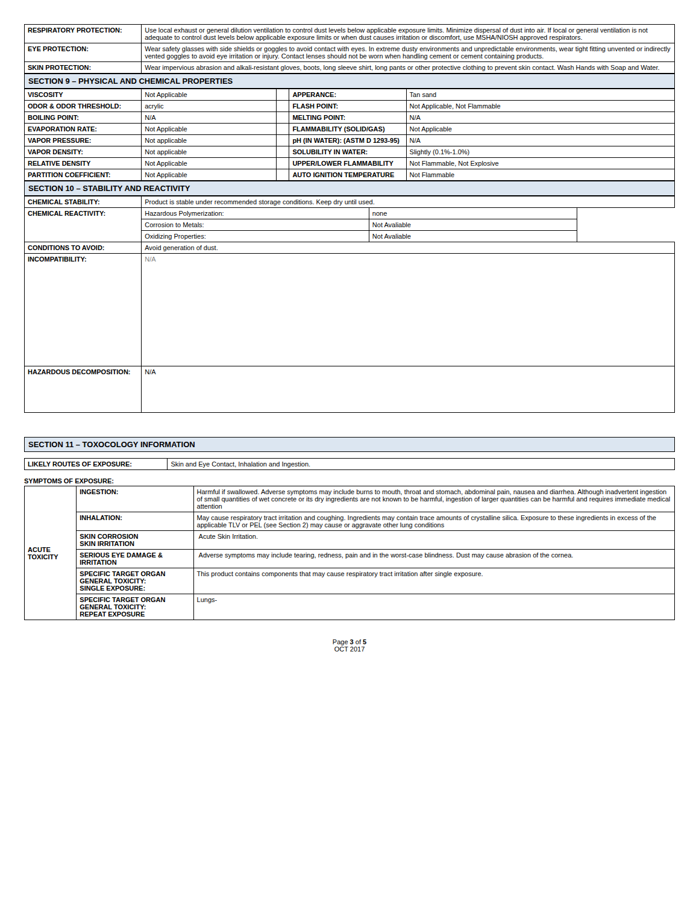| RESPIRATORY PROTECTION: | Use local exhaust or general dilution ventilation to control dust levels below applicable exposure limits. Minimize dispersal of dust into air. If local or general ventilation is not adequate to control dust levels below applicable exposure limits or when dust causes irritation or discomfort, use MSHA/NIOSH approved respirators. |
| EYE PROTECTION: | Wear safety glasses with side shields or goggles to avoid contact with eyes. In extreme dusty environments and unpredictable environments, wear tight fitting unvented or indirectly vented goggles to avoid eye irritation or injury. Contact lenses should not be worn when handling cement or cement containing products. |
| SKIN PROTECTION: | Wear impervious abrasion and alkali-resistant gloves, boots, long sleeve shirt, long pants or other protective clothing to prevent skin contact. Wash Hands with Soap and Water. |
SECTION 9 – PHYSICAL AND CHEMICAL PROPERTIES
| VISCOSITY | Not Applicable | | APPERANCE: | Tan sand |
| ODOR & ODOR THRESHOLD: | acrylic | | FLASH POINT: | Not Applicable, Not Flammable |
| BOILING POINT: | N/A | | MELTING POINT: | N/A |
| EVAPORATION RATE: | Not Applicable | | FLAMMABILITY (SOLID/GAS) | Not Applicable |
| VAPOR PRESSURE: | Not applicable | | pH (IN WATER): (ASTM D 1293-95) | N/A |
| VAPOR DENSITY: | Not applicable | | SOLUBILITY IN WATER: | Slightly (0.1%-1.0%) |
| RELATIVE DENSITY | Not Applicable | | UPPER/LOWER FLAMMABILITY | Not Flammable, Not Explosive |
| PARTITION COEFFICIENT: | Not Applicable | | AUTO IGNITION TEMPERATURE | Not Flammable |
SECTION 10 – STABILITY AND REACTIVITY
| CHEMICAL STABILITY: | Product is stable under recommended storage conditions. Keep dry until used. |
| CHEMICAL REACTIVITY: | Hazardous Polymerization: | none | |
| Corrosion to Metals: | Not Avaliable | |
| Oxidizing Properties: | Not Avaliable | |
| CONDITIONS TO AVOID: | Avoid generation of dust. |
| INCOMPATIBILITY: | N/A |
| HAZARDOUS DECOMPOSITION: | N/A |
SECTION 11 – TOXOCOLOGY INFORMATION
| LIKELY ROUTES OF EXPOSURE: | Skin and Eye Contact, Inhalation and Ingestion. |
SYMPTOMS OF EXPOSURE:
| ACUTE TOXICITY | INGESTION: | Harmful if swallowed. Adverse symptoms may include burns to mouth, throat and stomach, abdominal pain, nausea and diarrhea. Although inadvertent ingestion of small quantities of wet concrete or its dry ingredients are not known to be harmful, ingestion of larger quantities can be harmful and requires immediate medical attention |
| INHALATION: | May cause respiratory tract irritation and coughing. Ingredients may contain trace amounts of crystalline silica. Exposure to these ingredients in excess of the applicable TLV or PEL (see Section 2) may cause or aggravate other lung conditions |
| SKIN CORROSION SKIN IRRITATION | Acute Skin Irritation. |
| SERIOUS EYE DAMAGE & IRRITATION | Adverse symptoms may include tearing, redness, pain and in the worst-case blindness. Dust may cause abrasion of the cornea. |
| SPECIFIC TARGET ORGAN GENERAL TOXICITY: SINGLE EXPOSURE: | This product contains components that may cause respiratory tract irritation after single exposure. |
| SPECIFIC TARGET ORGAN GENERAL TOXICITY: REPEAT EXPOSURE | Lungs- |
Page 3 of 5
OCT 2017